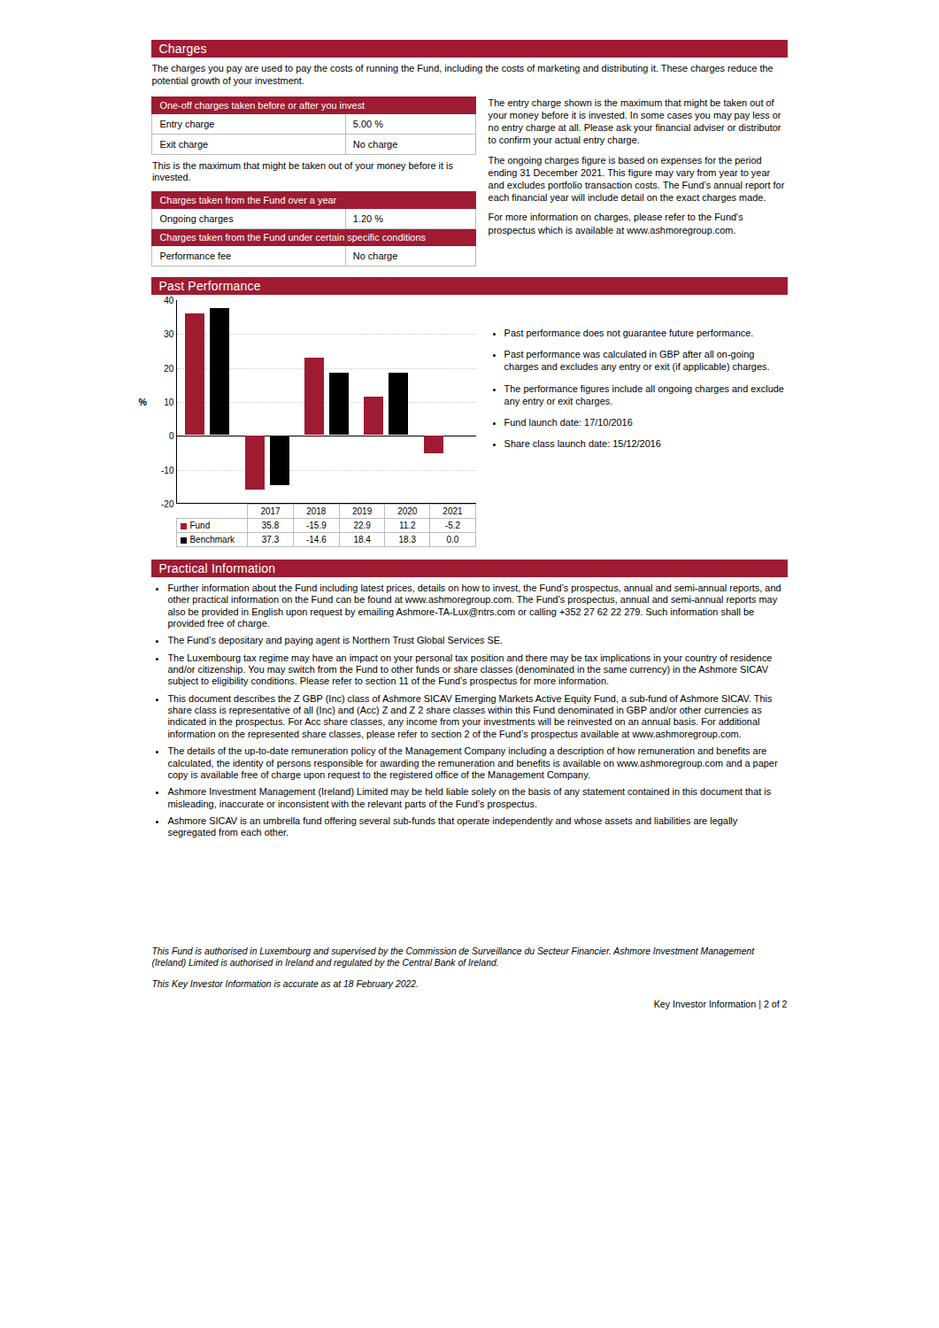Charges
The charges you pay are used to pay the costs of running the Fund, including the costs of marketing and distributing it. These charges reduce the potential growth of your investment.
| One-off charges taken before or after you invest |
| --- |
| Entry charge | 5.00 % |
| Exit charge | No charge |
| This is the maximum that might be taken out of your money before it is invested. |
| Charges taken from the Fund over a year |
| Ongoing charges | 1.20 % |
| Charges taken from the Fund under certain specific conditions |
| Performance fee | No charge |
The entry charge shown is the maximum that might be taken out of your money before it is invested. In some cases you may pay less or no entry charge at all. Please ask your financial adviser or distributor to confirm your actual entry charge.
The ongoing charges figure is based on expenses for the period ending 31 December 2021. This figure may vary from year to year and excludes portfolio transaction costs. The Fund’s annual report for each financial year will include detail on the exact charges made.
For more information on charges, please refer to the Fund's prospectus which is available at www.ashmoregroup.com.
Past Performance
40
30
20
10
0
-10
-20
%
| | 2017 | 2018 | 2019 | 2020 | 2021 |
| Fund | 35.8 | -15.9 | 22.9 | 11.2 | -5.2 |
| Benchmark | 37.3 | -14.6 | 18.4 | 18.3 | 0.0 |
Past performance does not guarantee future performance.
Past performance was calculated in GBP after all on-going charges and excludes any entry or exit (if applicable) charges.
The performance figures include all ongoing charges and exclude any entry or exit charges.
Fund launch date: 17/10/2016
Share class launch date: 15/12/2016
Practical Information
Further information about the Fund including latest prices, details on how to invest, the Fund’s prospectus, annual and semi-annual reports, and other practical information on the Fund can be found at www.ashmoregroup.com. The Fund’s prospectus, annual and semi-annual reports may also be provided in English upon request by emailing Ashmore-TA-Lux@ntrs.com or calling +352 27 62 22 279. Such information shall be provided free of charge.
The Fund’s depositary and paying agent is Northern Trust Global Services SE.
The Luxembourg tax regime may have an impact on your personal tax position and there may be tax implications in your country of residence and/or citizenship. You may switch from the Fund to other funds or share classes (denominated in the same currency) in the Ashmore SICAV subject to eligibility conditions. Please refer to section 11 of the Fund’s prospectus for more information.
This document describes the Z GBP (Inc) class of Ashmore SICAV Emerging Markets Active Equity Fund, a sub-fund of Ashmore SICAV. This share class is representative of all (Inc) and (Acc) Z and Z 2 share classes within this Fund denominated in GBP and/or other currencies as indicated in the prospectus. For Acc share classes, any income from your investments will be reinvested on an annual basis. For additional information on the represented share classes, please refer to section 2 of the Fund’s prospectus available at www.ashmoregroup.com.
The details of the up-to-date remuneration policy of the Management Company including a description of how remuneration and benefits are calculated, the identity of persons responsible for awarding the remuneration and benefits is available on www.ashmoregroup.com and a paper copy is available free of charge upon request to the registered office of the Management Company.
Ashmore Investment Management (Ireland) Limited may be held liable solely on the basis of any statement contained in this document that is misleading, inaccurate or inconsistent with the relevant parts of the Fund’s prospectus.
Ashmore SICAV is an umbrella fund offering several sub-funds that operate independently and whose assets and liabilities are legally segregated from each other.
This Fund is authorised in Luxembourg and supervised by the Commission de Surveillance du Secteur Financier. Ashmore Investment Management (Ireland) Limited is authorised in Ireland and regulated by the Central Bank of Ireland.
This Key Investor Information is accurate as at 18 February 2022.
Key Investor Information | 2 of 2